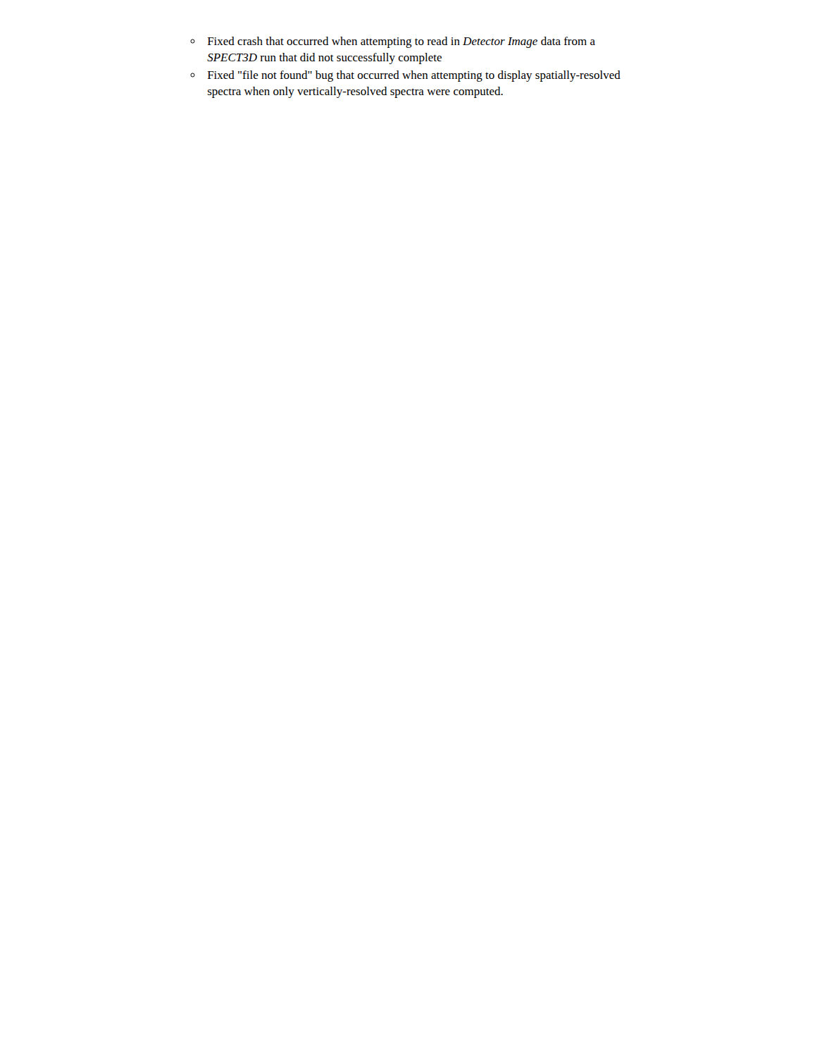Fixed crash that occurred when attempting to read in Detector Image data from a SPECT3D run that did not successfully complete
Fixed "file not found" bug that occurred when attempting to display spatially-resolved spectra when only vertically-resolved spectra were computed.